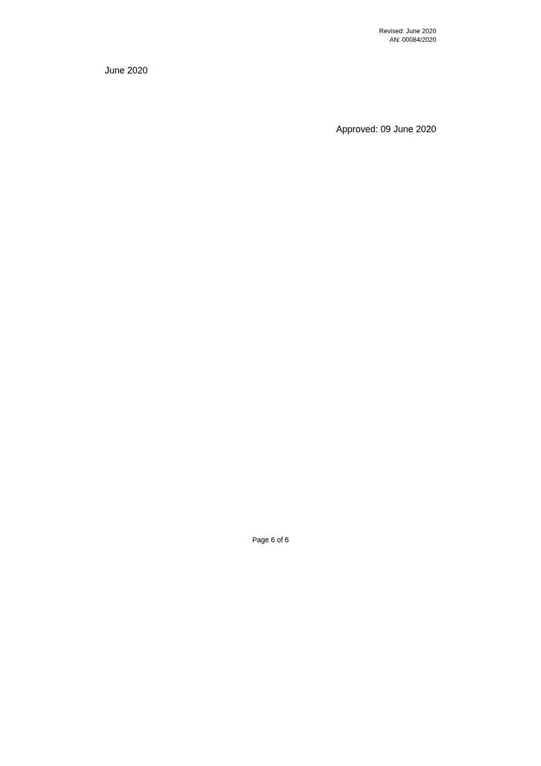Revised: June 2020 AN: 00084/2020
June 2020
Approved: 09 June 2020
Page 6 of 6